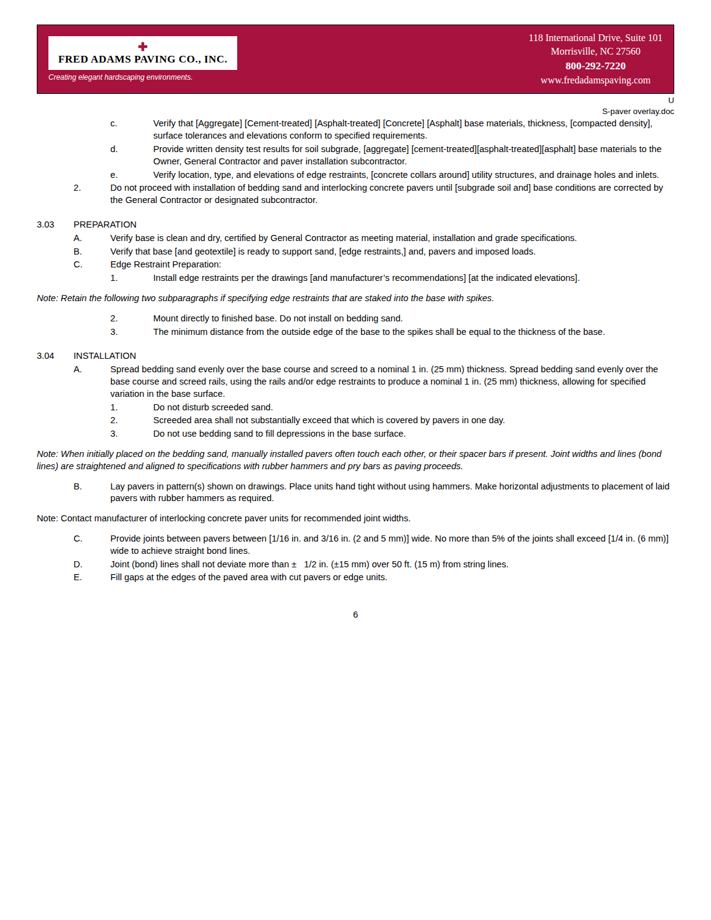✚
FRED ADAMS PAVING CO., INC.
Creating elegant hardscaping environments.
118 International Drive, Suite 101
Morrisville, NC 27560
800-292-7220
www.fredadamspaving.com
U S-paver overlay.doc
| | | c. | Verify that [Aggregate] [Cement-treated] [Asphalt-treated] [Concrete] [Asphalt] base materials, thickness, [compacted density], surface tolerances and elevations conform to specified requirements. |
| | | d. | Provide written density test results for soil subgrade, [aggregate] [cement-treated][asphalt-treated][asphalt] base materials to the Owner, General Contractor and paver installation subcontractor. |
| | | e. | Verify location, type, and elevations of edge restraints, [concrete collars around] utility structures, and drainage holes and inlets. |
| | 2. | Do not proceed with installation of bedding sand and interlocking concrete pavers until [subgrade soil and] base conditions are corrected by the General Contractor or designated subcontractor. |
| 3.03 | PREPARATION |
| | A. | Verify base is clean and dry, certified by General Contractor as meeting material, installation and grade specifications. |
| | B. | Verify that base [and geotextile] is ready to support sand, [edge restraints,] and, pavers and imposed loads. |
| | C. | Edge Restraint Preparation: |
| | | 1. | Install edge restraints per the drawings [and manufacturer’s recommendations] [at the indicated elevations]. |
Note: Retain the following two subparagraphs if specifying edge restraints that are staked into the base with spikes.
| | | 2. | Mount directly to finished base. Do not install on bedding sand. |
| | | 3. | The minimum distance from the outside edge of the base to the spikes shall be equal to the thickness of the base. |
| 3.04 | INSTALLATION |
| | A. | Spread bedding sand evenly over the base course and screed to a nominal 1 in. (25 mm) thickness. Spread bedding sand evenly over the base course and screed rails, using the rails and/or edge restraints to produce a nominal 1 in. (25 mm) thickness, allowing for specified variation in the base surface. |
| | | 1. | Do not disturb screeded sand. |
| | | 2. | Screeded area shall not substantially exceed that which is covered by pavers in one day. |
| | | 3. | Do not use bedding sand to fill depressions in the base surface. |
Note: When initially placed on the bedding sand, manually installed pavers often touch each other, or their spacer bars if present. Joint widths and lines (bond lines) are straightened and aligned to specifications with rubber hammers and pry bars as paving proceeds.
| | B. | Lay pavers in pattern(s) shown on drawings. Place units hand tight without using hammers. Make horizontal adjustments to placement of laid pavers with rubber hammers as required. |
Note: Contact manufacturer of interlocking concrete paver units for recommended joint widths.
| | C. | Provide joints between pavers between [1/16 in. and 3/16 in. (2 and 5 mm)] wide. No more than 5% of the joints shall exceed [1/4 in. (6 mm)] wide to achieve straight bond lines. |
| | D. | Joint (bond) lines shall not deviate more than ± 1/2 in. (±15 mm) over 50 ft. (15 m) from string lines. |
| | E. | Fill gaps at the edges of the paved area with cut pavers or edge units. |
6